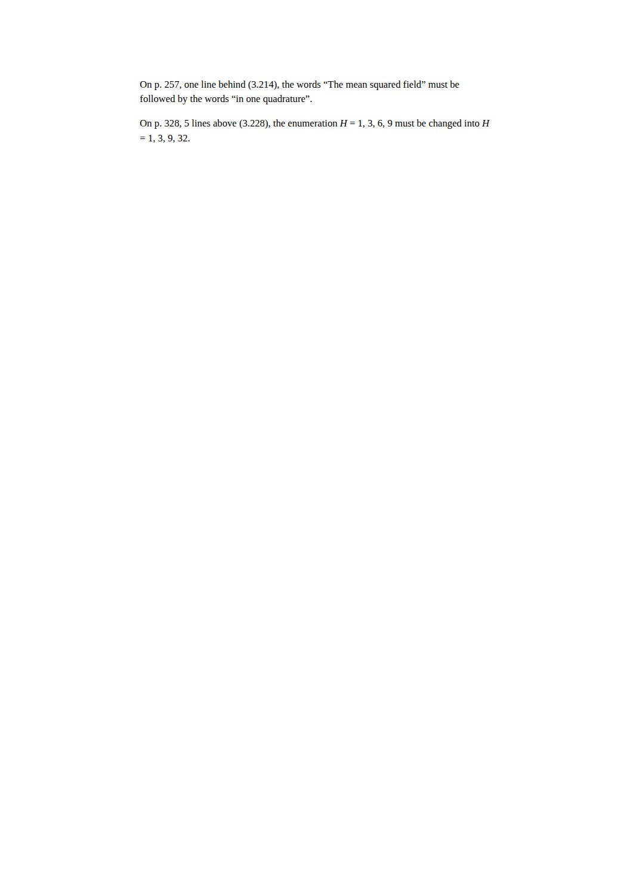On p. 257, one line behind (3.214), the words “The mean squared field” must be followed by the words “in one quadrature”.
On p. 328, 5 lines above (3.228), the enumeration H = 1, 3, 6, 9 must be changed into H = 1, 3, 9, 32.